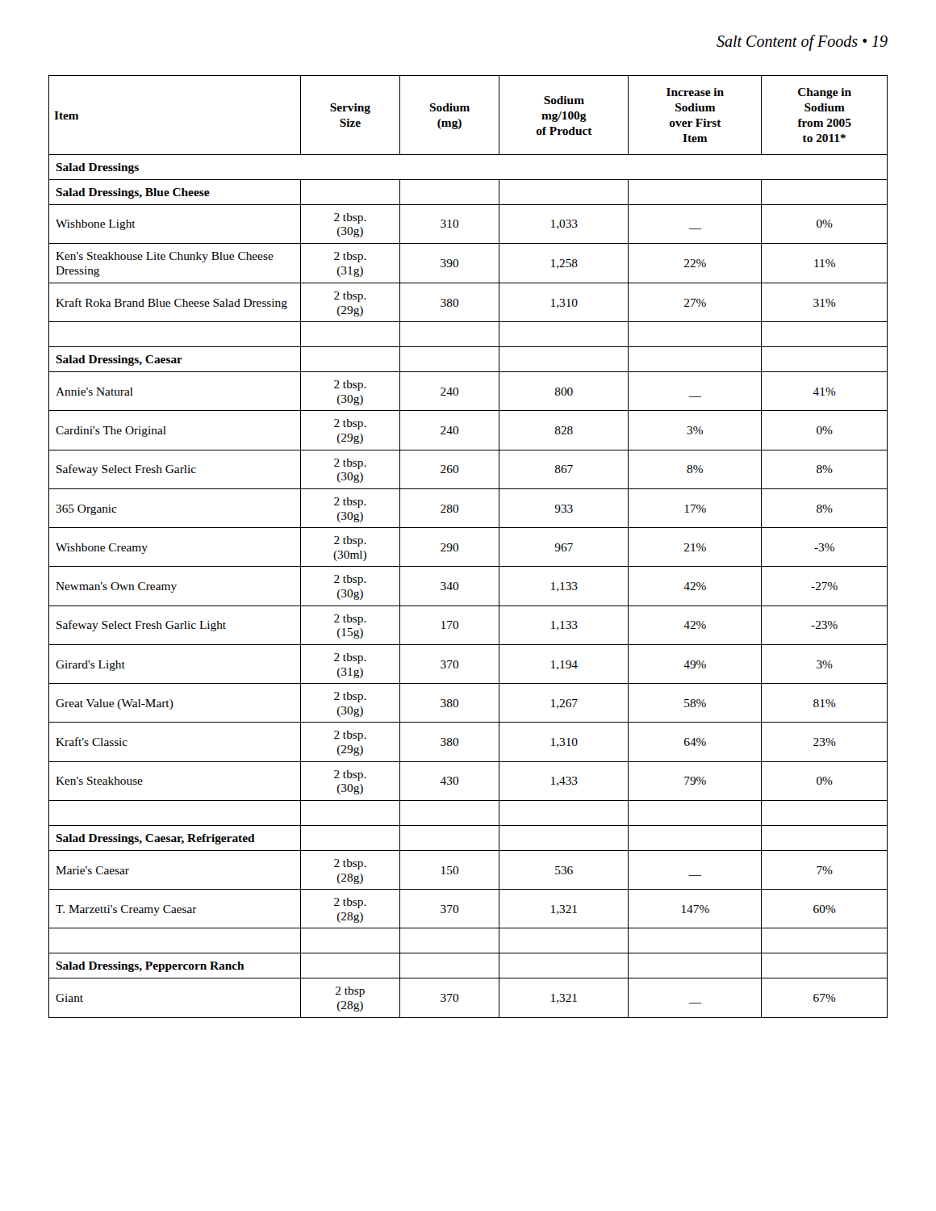Salt Content of Foods • 19
| Item | Serving Size | Sodium (mg) | Sodium mg/100g of Product | Increase in Sodium over First Item | Change in Sodium from 2005 to 2011* |
| --- | --- | --- | --- | --- | --- |
| Salad Dressings |
| Salad Dressings, Blue Cheese | | | | | |
| Wishbone Light | 2 tbsp. (30g) | 310 | 1,033 | __ | 0% |
| Ken's Steakhouse Lite Chunky Blue Cheese Dressing | 2 tbsp. (31g) | 390 | 1,258 | 22% | 11% |
| Kraft Roka Brand Blue Cheese Salad Dressing | 2 tbsp. (29g) | 380 | 1,310 | 27% | 31% |
| Salad Dressings, Caesar | | | | | |
| Annie's Natural | 2 tbsp. (30g) | 240 | 800 | __ | 41% |
| Cardini's The Original | 2 tbsp. (29g) | 240 | 828 | 3% | 0% |
| Safeway Select Fresh Garlic | 2 tbsp. (30g) | 260 | 867 | 8% | 8% |
| 365 Organic | 2 tbsp. (30g) | 280 | 933 | 17% | 8% |
| Wishbone Creamy | 2 tbsp. (30ml) | 290 | 967 | 21% | -3% |
| Newman's Own Creamy | 2 tbsp. (30g) | 340 | 1,133 | 42% | -27% |
| Safeway Select Fresh Garlic Light | 2 tbsp. (15g) | 170 | 1,133 | 42% | -23% |
| Girard's Light | 2 tbsp. (31g) | 370 | 1,194 | 49% | 3% |
| Great Value (Wal-Mart) | 2 tbsp. (30g) | 380 | 1,267 | 58% | 81% |
| Kraft's Classic | 2 tbsp. (29g) | 380 | 1,310 | 64% | 23% |
| Ken's Steakhouse | 2 tbsp. (30g) | 430 | 1,433 | 79% | 0% |
| Salad Dressings, Caesar, Refrigerated | | | | | |
| Marie's Caesar | 2 tbsp. (28g) | 150 | 536 | __ | 7% |
| T. Marzetti's Creamy Caesar | 2 tbsp. (28g) | 370 | 1,321 | 147% | 60% |
| Salad Dressings, Peppercorn Ranch | | | | | |
| Giant | 2 tbsp (28g) | 370 | 1,321 | __ | 67% |